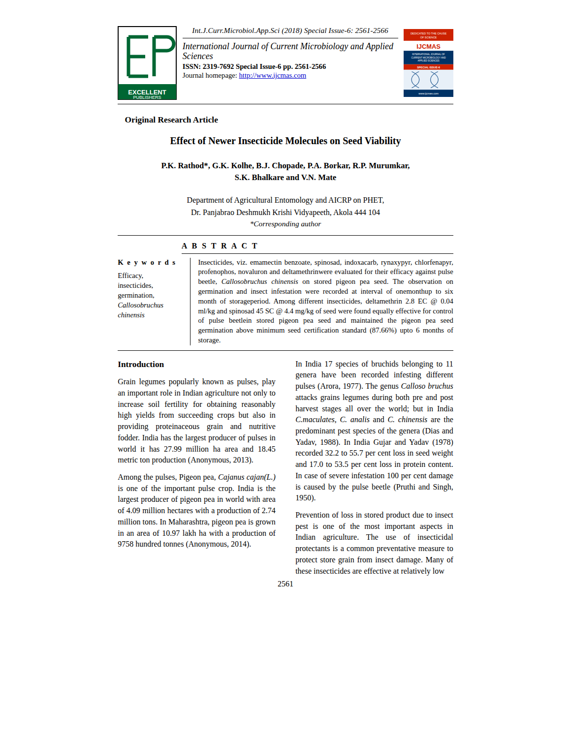Int.J.Curr.Microbiol.App.Sci (2018) Special Issue-6: 2561-2566
International Journal of Current Microbiology and Applied Sciences
ISSN: 2319-7692 Special Issue-6 pp. 2561-2566
Journal homepage: http://www.ijcmas.com
Original Research Article
Effect of Newer Insecticide Molecules on Seed Viability
P.K. Rathod*, G.K. Kolhe, B.J. Chopade, P.A. Borkar, R.P. Murumkar,
S.K. Bhalkare and V.N. Mate
Department of Agricultural Entomology and AICRP on PHET,
Dr. Panjabrao Deshmukh Krishi Vidyapeeth, Akola 444 104
*Corresponding author
A B S T R A C T
K e y w o r d s
Efficacy,
insecticides,
germination,
Callosobruchus chinensis
Insecticides, viz. emamectin benzoate, spinosad, indoxacarb, rynaxypyr, chlorfenapyr, profenophos, novaluron and deltamethrinwere evaluated for their efficacy against pulse beetle, Callosobruchus chinensis on stored pigeon pea seed. The observation on germination and insect infestation were recorded at interval of onemonthup to six month of storageperiod. Among different insecticides, deltamethrin 2.8 EC @ 0.04 ml/kg and spinosad 45 SC @ 4.4 mg/kg of seed were found equally effective for control of pulse beetlein stored pigeon pea seed and maintained the pigeon pea seed germination above minimum seed certification standard (87.66%) upto 6 months of storage.
Introduction
Grain legumes popularly known as pulses, play an important role in Indian agriculture not only to increase soil fertility for obtaining reasonably high yields from succeeding crops but also in providing proteinaceous grain and nutritive fodder. India has the largest producer of pulses in world it has 27.99 million ha area and 18.45 metric ton production (Anonymous, 2013).
Among the pulses, Pigeon pea, Cajanus cajan(L.) is one of the important pulse crop. India is the largest producer of pigeon pea in world with area of 4.09 million hectares with a production of 2.74 million tons. In Maharashtra, pigeon pea is grown in an area of 10.97 lakh ha with a production of 9758 hundred tonnes (Anonymous, 2014).
In India 17 species of bruchids belonging to 11 genera have been recorded infesting different pulses (Arora, 1977). The genus Calloso bruchus attacks grains legumes during both pre and post harvest stages all over the world; but in India C.maculates, C. analis and C. chinensis are the predominant pest species of the genera (Dias and Yadav, 1988). In India Gujar and Yadav (1978) recorded 32.2 to 55.7 per cent loss in seed weight and 17.0 to 53.5 per cent loss in protein content. In case of severe infestation 100 per cent damage is caused by the pulse beetle (Pruthi and Singh, 1950).
Prevention of loss in stored product due to insect pest is one of the most important aspects in Indian agriculture. The use of insecticidal protectants is a common preventative measure to protect store grain from insect damage. Many of these insecticides are effective at relatively low
2561